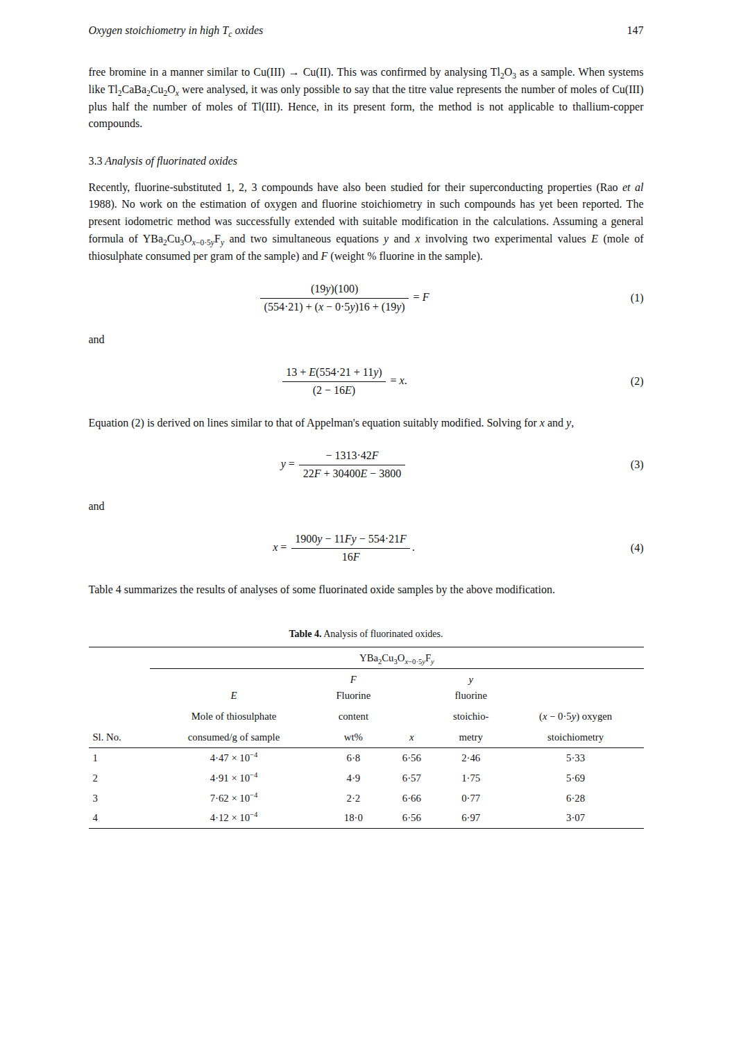Oxygen stoichiometry in high Tc oxides 147
free bromine in a manner similar to Cu(III) → Cu(II). This was confirmed by analysing Tl2O3 as a sample. When systems like Tl2CaBa2Cu2Ox were analysed, it was only possible to say that the titre value represents the number of moles of Cu(III) plus half the number of moles of Tl(III). Hence, in its present form, the method is not applicable to thallium-copper compounds.
3.3 Analysis of fluorinated oxides
Recently, fluorine-substituted 1, 2, 3 compounds have also been studied for their superconducting properties (Rao et al 1988). No work on the estimation of oxygen and fluorine stoichiometry in such compounds has yet been reported. The present iodometric method was successfully extended with suitable modification in the calculations. Assuming a general formula of YBa2Cu3Ox−0·5yFy and two simultaneous equations y and x involving two experimental values E (mole of thiosulphate consumed per gram of the sample) and F (weight % fluorine in the sample).
(19y)(100) (554·21) + (x − 0·5y)16 + (19y) = F
(1)
and
13 + E(554·21 + 11y) (2 − 16E) = x.
(2)
Equation (2) is derived on lines similar to that of Appelman's equation suitably modified. Solving for x and y,
y = − 1313·42F 22F + 30400E − 3800
(3)
and
x = 1900y − 11Fy − 554·21F 16F .
(4)
Table 4 summarizes the results of analyses of some fluorinated oxide samples by the above modification.
Table 4. Analysis of fluorinated oxides.
| | YBa 2 Cu 3 O x −0·5 y F y |
| --- | --- |
| | E | F Fluorine | | y fluorine | |
| | Mole of thiosulphate | content | | stoichio- | ( x − 0·5 y ) oxygen |
| Sl. No. | consumed/g of sample | wt% | x | metry | stoichiometry |
| 1 | 4·47 × 10 −4 | 6·8 | 6·56 | 2·46 | 5·33 |
| 2 | 4·91 × 10 −4 | 4·9 | 6·57 | 1·75 | 5·69 |
| 3 | 7·62 × 10 −4 | 2·2 | 6·66 | 0·77 | 6·28 |
| 4 | 4·12 × 10 −4 | 18·0 | 6·56 | 6·97 | 3·07 |